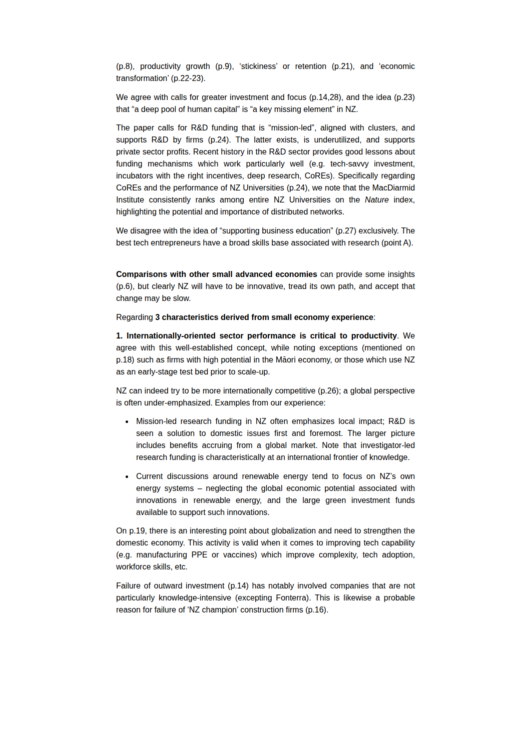(p.8), productivity growth (p.9), ‘stickiness’ or retention (p.21), and ‘economic transformation’ (p.22-23).
We agree with calls for greater investment and focus (p.14,28), and the idea (p.23) that “a deep pool of human capital” is “a key missing element” in NZ.
The paper calls for R&D funding that is “mission-led”, aligned with clusters, and supports R&D by firms (p.24). The latter exists, is underutilized, and supports private sector profits. Recent history in the R&D sector provides good lessons about funding mechanisms which work particularly well (e.g. tech-savvy investment, incubators with the right incentives, deep research, CoREs). Specifically regarding CoREs and the performance of NZ Universities (p.24), we note that the MacDiarmid Institute consistently ranks among entire NZ Universities on the Nature index, highlighting the potential and importance of distributed networks.
We disagree with the idea of “supporting business education” (p.27) exclusively. The best tech entrepreneurs have a broad skills base associated with research (point A).
Comparisons with other small advanced economies can provide some insights (p.6), but clearly NZ will have to be innovative, tread its own path, and accept that change may be slow.
Regarding 3 characteristics derived from small economy experience:
1. Internationally-oriented sector performance is critical to productivity. We agree with this well-established concept, while noting exceptions (mentioned on p.18) such as firms with high potential in the Māori economy, or those which use NZ as an early-stage test bed prior to scale-up.
NZ can indeed try to be more internationally competitive (p.26); a global perspective is often under-emphasized. Examples from our experience:
Mission-led research funding in NZ often emphasizes local impact; R&D is seen a solution to domestic issues first and foremost. The larger picture includes benefits accruing from a global market. Note that investigator-led research funding is characteristically at an international frontier of knowledge.
Current discussions around renewable energy tend to focus on NZ’s own energy systems – neglecting the global economic potential associated with innovations in renewable energy, and the large green investment funds available to support such innovations.
On p.19, there is an interesting point about globalization and need to strengthen the domestic economy. This activity is valid when it comes to improving tech capability (e.g. manufacturing PPE or vaccines) which improve complexity, tech adoption, workforce skills, etc.
Failure of outward investment (p.14) has notably involved companies that are not particularly knowledge-intensive (excepting Fonterra). This is likewise a probable reason for failure of ‘NZ champion’ construction firms (p.16).